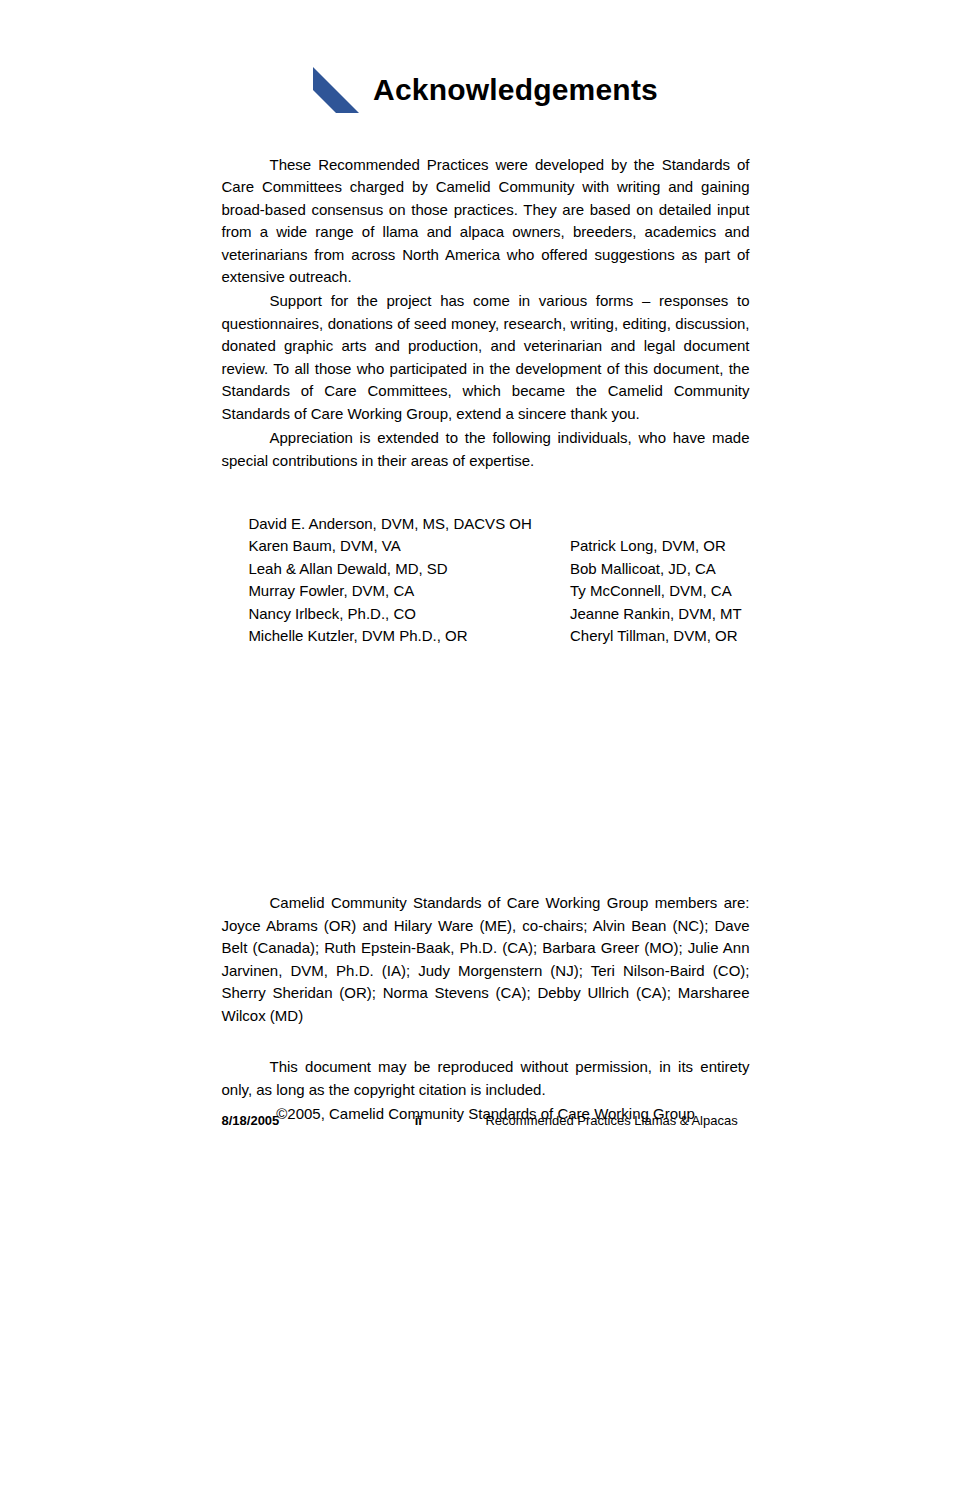Acknowledgements
These Recommended Practices were developed by the Standards of Care Committees charged by Camelid Community with writing and gaining broad-based consensus on those practices. They are based on detailed input from a wide range of llama and alpaca owners, breeders, academics and veterinarians from across North America who offered suggestions as part of extensive outreach.
Support for the project has come in various forms – responses to questionnaires, donations of seed money, research, writing, editing, discussion, donated graphic arts and production, and veterinarian and legal document review. To all those who participated in the development of this document, the Standards of Care Committees, which became the Camelid Community Standards of Care Working Group, extend a sincere thank you.
Appreciation is extended to the following individuals, who have made special contributions in their areas of expertise.
David E. Anderson, DVM, MS, DACVS OH
| Karen Baum, DVM, VA | Patrick Long, DVM, OR |
| Leah & Allan Dewald, MD, SD | Bob Mallicoat, JD, CA |
| Murray Fowler, DVM, CA | Ty McConnell, DVM, CA |
| Nancy Irlbeck, Ph.D., CO | Jeanne Rankin, DVM, MT |
| Michelle Kutzler, DVM Ph.D., OR | Cheryl Tillman, DVM, OR |
Camelid Community Standards of Care Working Group members are: Joyce Abrams (OR) and Hilary Ware (ME), co-chairs; Alvin Bean (NC); Dave Belt (Canada); Ruth Epstein-Baak, Ph.D. (CA); Barbara Greer (MO); Julie Ann Jarvinen, DVM, Ph.D. (IA); Judy Morgenstern (NJ); Teri Nilson-Baird (CO); Sherry Sheridan (OR); Norma Stevens (CA); Debby Ullrich (CA); Marsharee Wilcox (MD)
This document may be reproduced without permission, in its entirety only, as long as the copyright citation is included.
©2005, Camelid Community Standards of Care Working Group
8/18/2005
ii
Recommended Practices Llamas & Alpacas